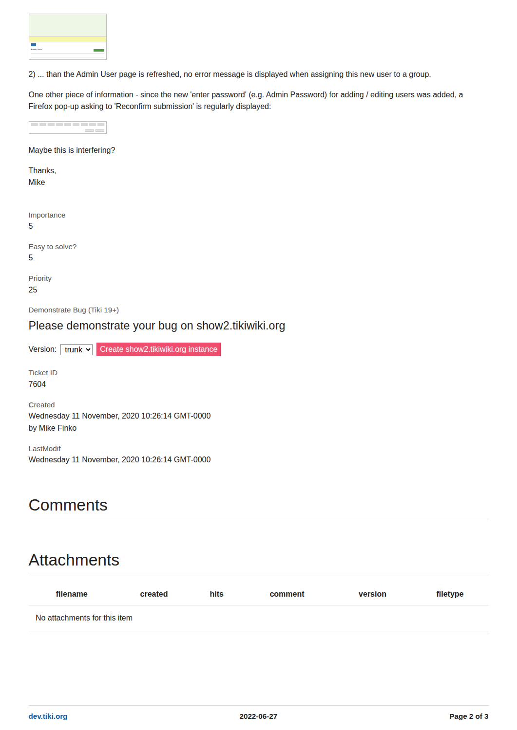Admin Users
2) ... than the Admin User page is refreshed, no error message is displayed when assigning this new user to a group.
One other piece of information - since the new 'enter password' (e.g. Admin Password) for adding / editing users was added, a Firefox pop-up asking to 'Reconfirm submission' is regularly displayed:
Maybe this is interfering?
Thanks,
Mike
Importance
5
Easy to solve?
5
Priority
25
Demonstrate Bug (Tiki 19+)
Please demonstrate your bug on show2.tikiwiki.org
Version: Version trunk Create show2.tikiwiki.org instance
Ticket ID
7604
Created
Wednesday 11 November, 2020 10:26:14 GMT-0000
by Mike Finko
LastModif
Wednesday 11 November, 2020 10:26:14 GMT-0000
Comments
Attachments
| filename | created | hits | comment | version | filetype |
| --- | --- | --- | --- | --- | --- |
| No attachments for this item |
dev.tiki.org
2022-06-27
Page 2 of 3